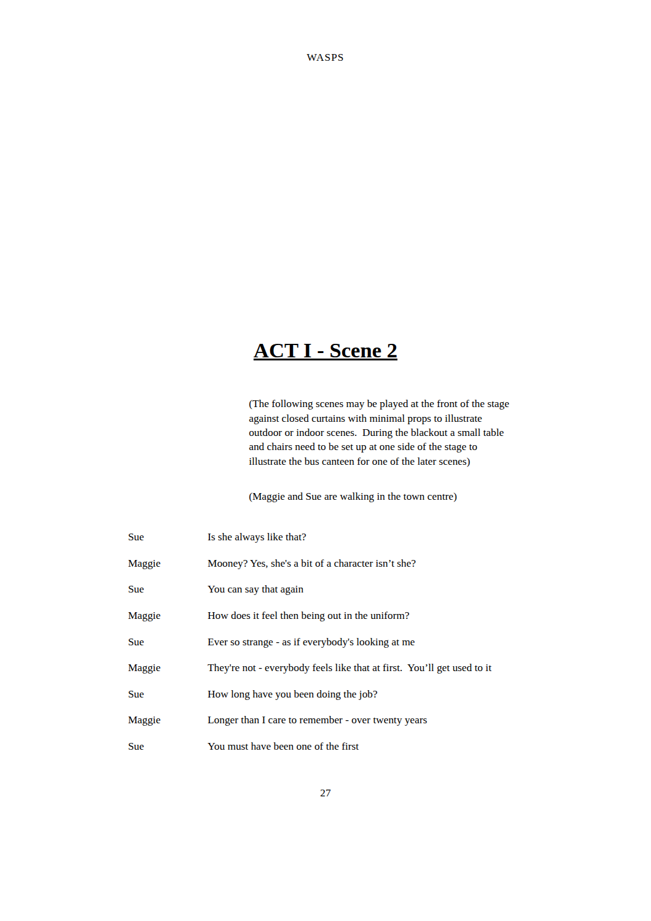WASPS
ACT I - Scene 2
(The following scenes may be played at the front of the stage against closed curtains with minimal props to illustrate outdoor or indoor scenes. During the blackout a small table and chairs need to be set up at one side of the stage to illustrate the bus canteen for one of the later scenes)
(Maggie and Sue are walking in the town centre)
| Sue | Is she always like that? |
| Maggie | Mooney? Yes, she's a bit of a character isn’t she? |
| Sue | You can say that again |
| Maggie | How does it feel then being out in the uniform? |
| Sue | Ever so strange - as if everybody's looking at me |
| Maggie | They're not - everybody feels like that at first. You’ll get used to it |
| Sue | How long have you been doing the job? |
| Maggie | Longer than I care to remember - over twenty years |
| Sue | You must have been one of the first |
27